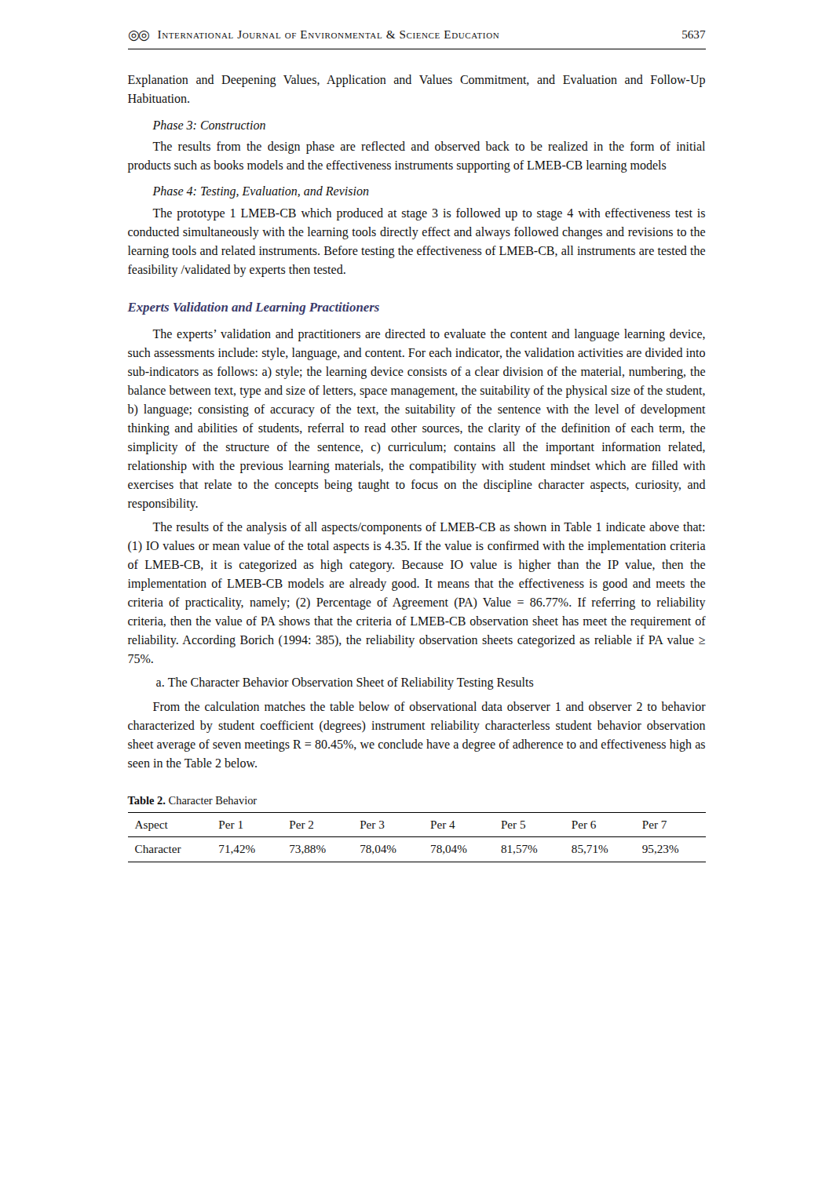◎◎ International Journal of Environmental & Science Education 5637
Explanation and Deepening Values, Application and Values Commitment, and Evaluation and Follow-Up Habituation.
Phase 3: Construction
The results from the design phase are reflected and observed back to be realized in the form of initial products such as books models and the effectiveness instruments supporting of LMEB-CB learning models
Phase 4: Testing, Evaluation, and Revision
The prototype 1 LMEB-CB which produced at stage 3 is followed up to stage 4 with effectiveness test is conducted simultaneously with the learning tools directly effect and always followed changes and revisions to the learning tools and related instruments. Before testing the effectiveness of LMEB-CB, all instruments are tested the feasibility /validated by experts then tested.
Experts Validation and Learning Practitioners
The experts’ validation and practitioners are directed to evaluate the content and language learning device, such assessments include: style, language, and content. For each indicator, the validation activities are divided into sub-indicators as follows: a) style; the learning device consists of a clear division of the material, numbering, the balance between text, type and size of letters, space management, the suitability of the physical size of the student, b) language; consisting of accuracy of the text, the suitability of the sentence with the level of development thinking and abilities of students, referral to read other sources, the clarity of the definition of each term, the simplicity of the structure of the sentence, c) curriculum; contains all the important information related, relationship with the previous learning materials, the compatibility with student mindset which are filled with exercises that relate to the concepts being taught to focus on the discipline character aspects, curiosity, and responsibility.
The results of the analysis of all aspects/components of LMEB-CB as shown in Table 1 indicate above that: (1) IO values or mean value of the total aspects is 4.35. If the value is confirmed with the implementation criteria of LMEB-CB, it is categorized as high category. Because IO value is higher than the IP value, then the implementation of LMEB-CB models are already good. It means that the effectiveness is good and meets the criteria of practicality, namely; (2) Percentage of Agreement (PA) Value = 86.77%. If referring to reliability criteria, then the value of PA shows that the criteria of LMEB-CB observation sheet has meet the requirement of reliability. According Borich (1994: 385), the reliability observation sheets categorized as reliable if PA value ≥ 75%.
The Character Behavior Observation Sheet of Reliability Testing Results
From the calculation matches the table below of observational data observer 1 and observer 2 to behavior characterized by student coefficient (degrees) instrument reliability characterless student behavior observation sheet average of seven meetings R = 80.45%, we conclude have a degree of adherence to and effectiveness high as seen in the Table 2 below.
Table 2. Character Behavior
| Aspect | Per 1 | Per 2 | Per 3 | Per 4 | Per 5 | Per 6 | Per 7 |
| --- | --- | --- | --- | --- | --- | --- | --- |
| Character | 71,42% | 73,88% | 78,04% | 78,04% | 81,57% | 85,71% | 95,23% |